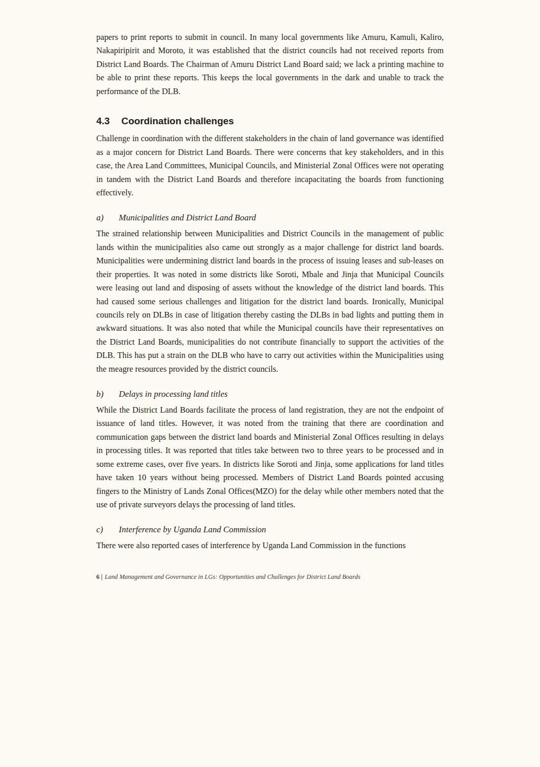papers to print reports to submit in council. In many local governments like Amuru, Kamuli, Kaliro, Nakapiripirit and Moroto, it was established that the district councils had not received reports from District Land Boards. The Chairman of Amuru District Land Board said; we lack a printing machine to be able to print these reports. This keeps the local governments in the dark and unable to track the performance of the DLB.
4.3 Coordination challenges
Challenge in coordination with the different stakeholders in the chain of land governance was identified as a major concern for District Land Boards. There were concerns that key stakeholders, and in this case, the Area Land Committees, Municipal Councils, and Ministerial Zonal Offices were not operating in tandem with the District Land Boards and therefore incapacitating the boards from functioning effectively.
a) Municipalities and District Land Board
The strained relationship between Municipalities and District Councils in the management of public lands within the municipalities also came out strongly as a major challenge for district land boards. Municipalities were undermining district land boards in the process of issuing leases and sub-leases on their properties. It was noted in some districts like Soroti, Mbale and Jinja that Municipal Councils were leasing out land and disposing of assets without the knowledge of the district land boards. This had caused some serious challenges and litigation for the district land boards. Ironically, Municipal councils rely on DLBs in case of litigation thereby casting the DLBs in bad lights and putting them in awkward situations. It was also noted that while the Municipal councils have their representatives on the District Land Boards, municipalities do not contribute financially to support the activities of the DLB. This has put a strain on the DLB who have to carry out activities within the Municipalities using the meagre resources provided by the district councils.
b) Delays in processing land titles
While the District Land Boards facilitate the process of land registration, they are not the endpoint of issuance of land titles. However, it was noted from the training that there are coordination and communication gaps between the district land boards and Ministerial Zonal Offices resulting in delays in processing titles. It was reported that titles take between two to three years to be processed and in some extreme cases, over five years. In districts like Soroti and Jinja, some applications for land titles have taken 10 years without being processed. Members of District Land Boards pointed accusing fingers to the Ministry of Lands Zonal Offices(MZO) for the delay while other members noted that the use of private surveyors delays the processing of land titles.
c) Interference by Uganda Land Commission
There were also reported cases of interference by Uganda Land Commission in the functions
6 |Land Management and Governance in LGs: Opportunities and Challenges for District Land Boards